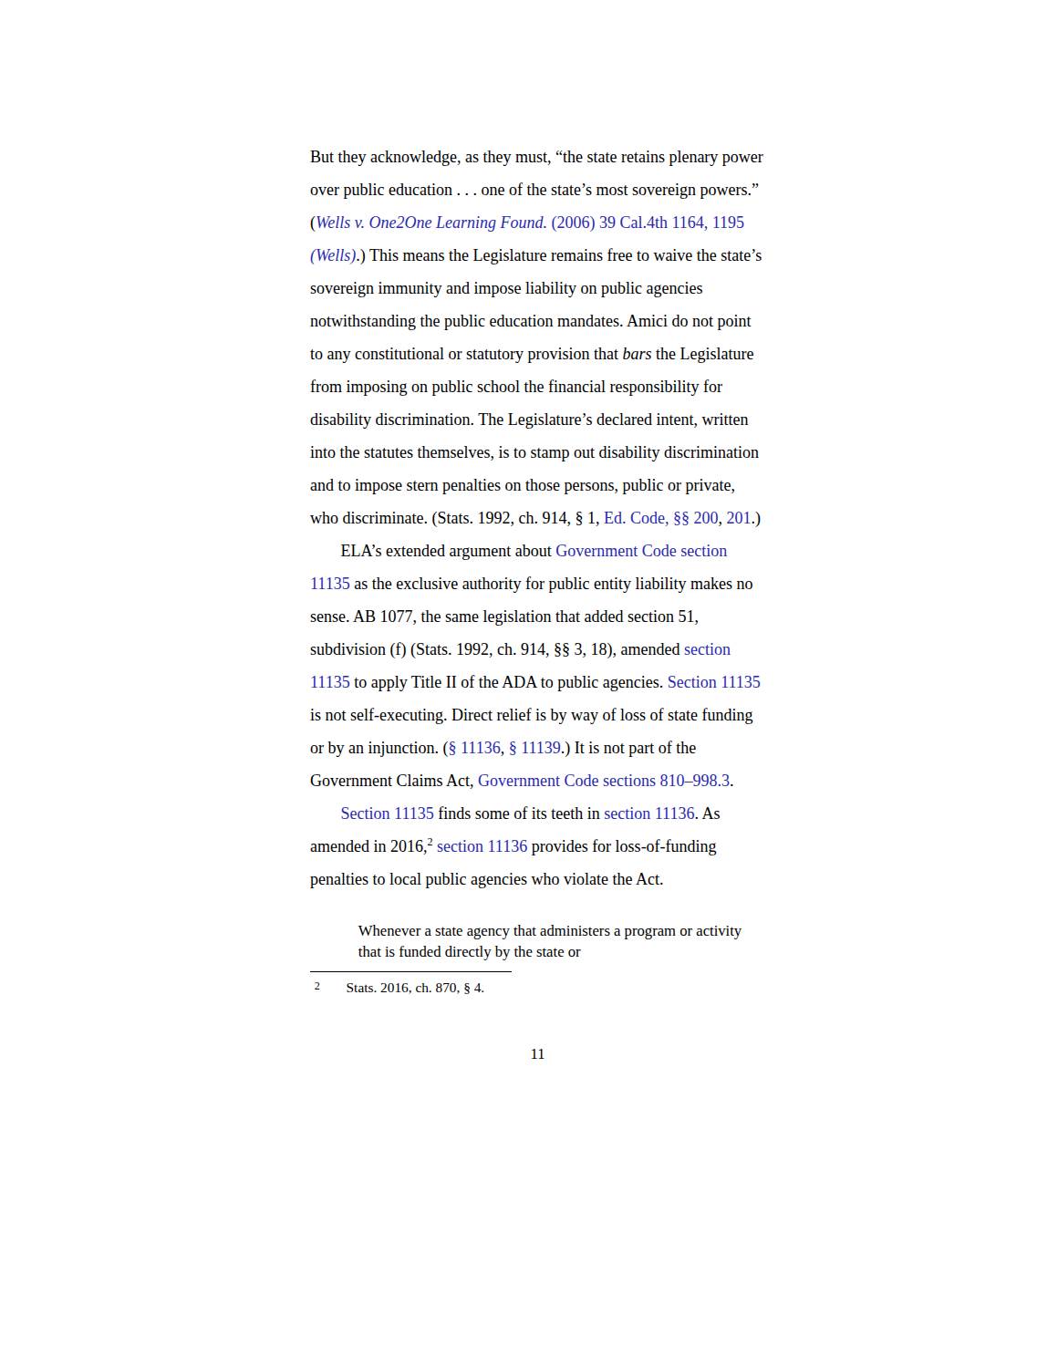But they acknowledge, as they must, “the state retains plenary power over public education . . . one of the state’s most sovereign powers.” (Wells v. One2One Learning Found. (2006) 39 Cal.4th 1164, 1195 (Wells).) This means the Legislature remains free to waive the state’s sovereign immunity and impose liability on public agencies notwithstanding the public education mandates. Amici do not point to any constitutional or statutory provision that bars the Legislature from imposing on public school the financial responsibility for disability discrimination. The Legislature’s declared intent, written into the statutes themselves, is to stamp out disability discrimination and to impose stern penalties on those persons, public or private, who discriminate. (Stats. 1992, ch. 914, § 1, Ed. Code, §§ 200, 201.)
ELA’s extended argument about Government Code section 11135 as the exclusive authority for public entity liability makes no sense. AB 1077, the same legislation that added section 51, subdivision (f) (Stats. 1992, ch. 914, §§ 3, 18), amended section 11135 to apply Title II of the ADA to public agencies. Section 11135 is not self-executing. Direct relief is by way of loss of state funding or by an injunction. (§ 11136, § 11139.) It is not part of the Government Claims Act, Government Code sections 810–998.3.
Section 11135 finds some of its teeth in section 11136. As amended in 2016,2 section 11136 provides for loss-of-funding penalties to local public agencies who violate the Act.
Whenever a state agency that administers a program or activity that is funded directly by the state or
2 Stats. 2016, ch. 870, § 4.
11